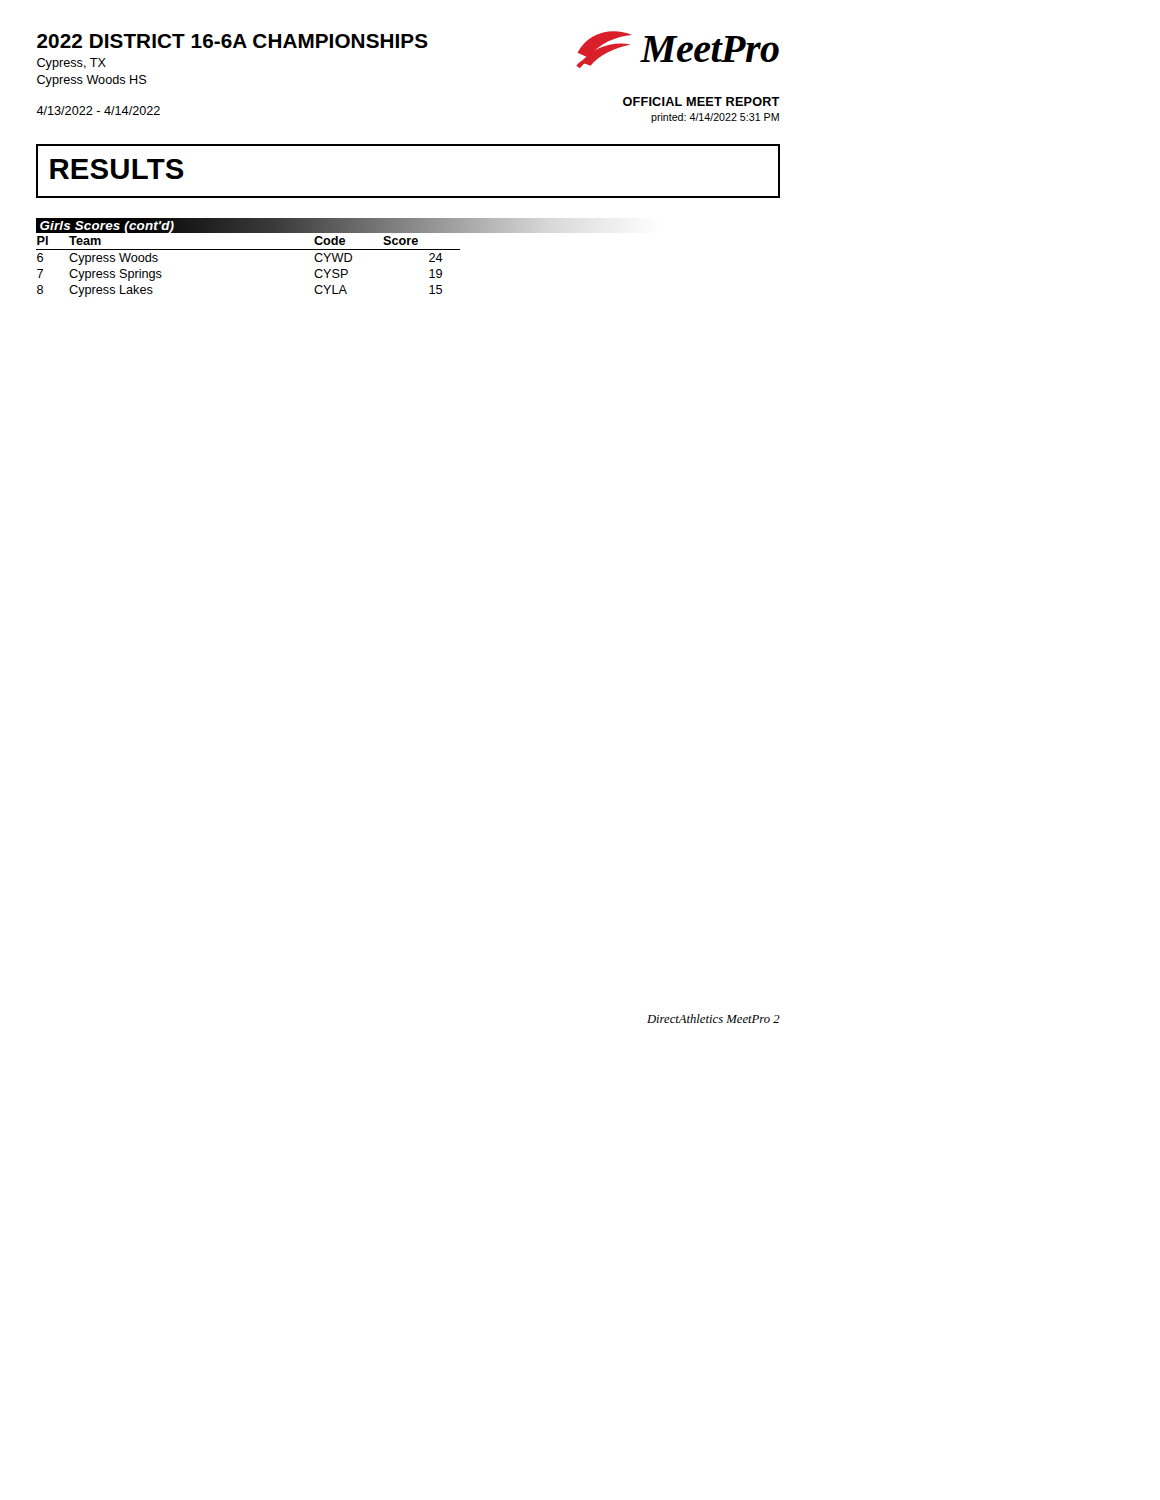2022 DISTRICT 16-6A CHAMPIONSHIPS
Cypress, TX
Cypress Woods HS
4/13/2022 - 4/14/2022
MeetPro
OFFICIAL MEET REPORT
printed: 4/14/2022 5:31 PM
RESULTS
Girls Scores (cont'd)
| Pl | Team | Code | Score |
| --- | --- | --- | --- |
| 6 | Cypress Woods | CYWD | 24 |
| 7 | Cypress Springs | CYSP | 19 |
| 8 | Cypress Lakes | CYLA | 15 |
DirectAthletics MeetPro 2